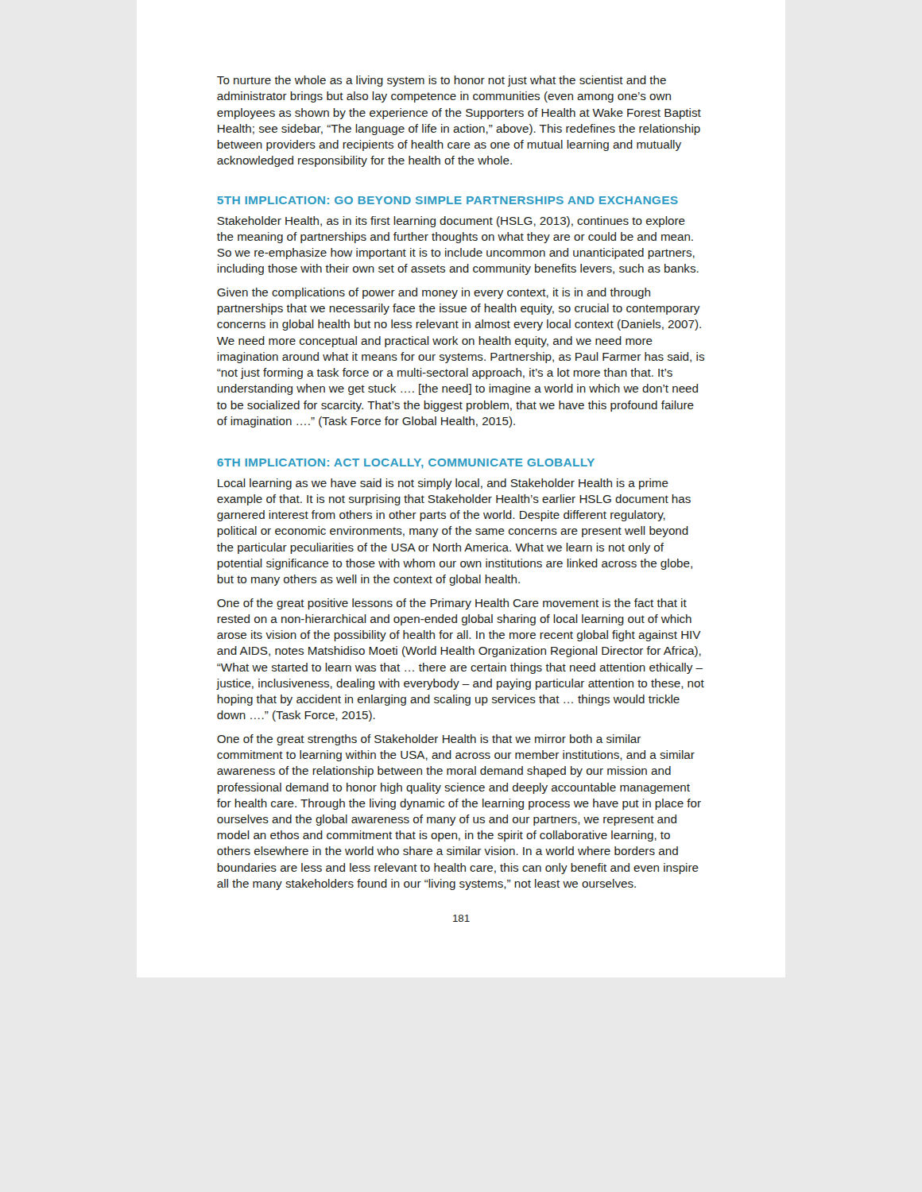To nurture the whole as a living system is to honor not just what the scientist and the administrator brings but also lay competence in communities (even among one’s own employees as shown by the experience of the Supporters of Health at Wake Forest Baptist Health; see sidebar, “The language of life in action,” above). This redefines the relationship between providers and recipients of health care as one of mutual learning and mutually acknowledged responsibility for the health of the whole.
5th Implication: Go Beyond Simple Partnerships and Exchanges
Stakeholder Health, as in its first learning document (HSLG, 2013), continues to explore the meaning of partnerships and further thoughts on what they are or could be and mean. So we re-emphasize how important it is to include uncommon and unanticipated partners, including those with their own set of assets and community benefits levers, such as banks.
Given the complications of power and money in every context, it is in and through partnerships that we necessarily face the issue of health equity, so crucial to contemporary concerns in global health but no less relevant in almost every local context (Daniels, 2007). We need more conceptual and practical work on health equity, and we need more imagination around what it means for our systems. Partnership, as Paul Farmer has said, is “not just forming a task force or a multi-sectoral approach, it’s a lot more than that. It’s understanding when we get stuck …. [the need] to imagine a world in which we don’t need to be socialized for scarcity. That’s the biggest problem, that we have this profound failure of imagination ….” (Task Force for Global Health, 2015).
6th Implication: Act Locally, Communicate Globally
Local learning as we have said is not simply local, and Stakeholder Health is a prime example of that. It is not surprising that Stakeholder Health’s earlier HSLG document has garnered interest from others in other parts of the world. Despite different regulatory, political or economic environments, many of the same concerns are present well beyond the particular peculiarities of the USA or North America. What we learn is not only of potential significance to those with whom our own institutions are linked across the globe, but to many others as well in the context of global health.
One of the great positive lessons of the Primary Health Care movement is the fact that it rested on a non-hierarchical and open-ended global sharing of local learning out of which arose its vision of the possibility of health for all. In the more recent global fight against HIV and AIDS, notes Matshidiso Moeti (World Health Organization Regional Director for Africa), “What we started to learn was that … there are certain things that need attention ethically – justice, inclusiveness, dealing with everybody – and paying particular attention to these, not hoping that by accident in enlarging and scaling up services that … things would trickle down ….” (Task Force, 2015).
One of the great strengths of Stakeholder Health is that we mirror both a similar commitment to learning within the USA, and across our member institutions, and a similar awareness of the relationship between the moral demand shaped by our mission and professional demand to honor high quality science and deeply accountable management for health care. Through the living dynamic of the learning process we have put in place for ourselves and the global awareness of many of us and our partners, we represent and model an ethos and commitment that is open, in the spirit of collaborative learning, to others elsewhere in the world who share a similar vision. In a world where borders and boundaries are less and less relevant to health care, this can only benefit and even inspire all the many stakeholders found in our “living systems,” not least we ourselves.
181